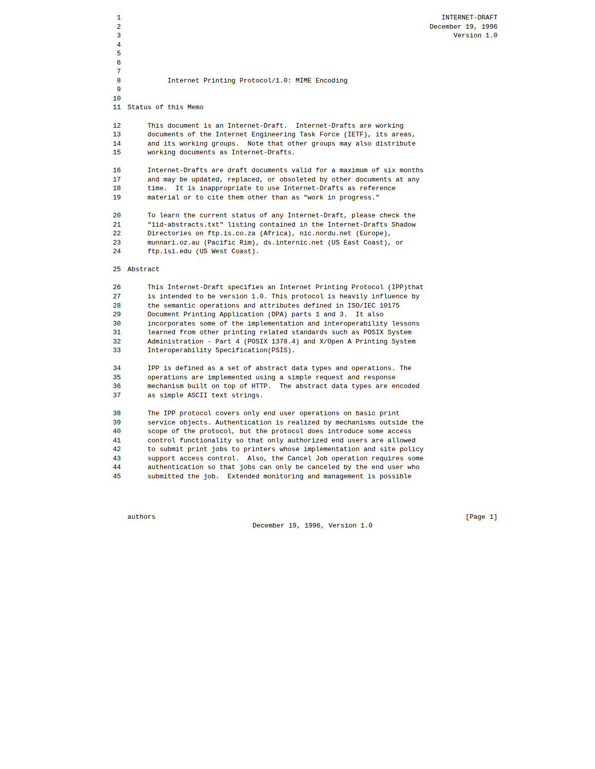1 INTERNET-DRAFT
2 December 19, 1996
3 Version 1.0
4
5
6
7
8 Internet Printing Protocol/1.0: MIME Encoding
9
10
11 Status of this Memo
12 This document is an Internet-Draft. Internet-Drafts are working
13 documents of the Internet Engineering Task Force (IETF), its areas,
14 and its working groups. Note that other groups may also distribute
15 working documents as Internet-Drafts.
16 Internet-Drafts are draft documents valid for a maximum of six months
17 and may be updated, replaced, or obsoleted by other documents at any
18 time. It is inappropriate to use Internet-Drafts as reference
19 material or to cite them other than as "work in progress."
20 To learn the current status of any Internet-Draft, please check the
21"1id-abstracts.txt" listing contained in the Internet-Drafts Shadow
22 Directories on ftp.is.co.za (Africa), nic.nordu.net (Europe),
23 munnari.oz.au (Pacific Rim), ds.internic.net (US East Coast), or
24 ftp.isi.edu (US West Coast).
25 Abstract
26 This Internet-Draft specifies an Internet Printing Protocol (IPP)that
27 is intended to be version 1.0. This protocol is heavily influence by
28 the semantic operations and attributes defined in ISO/IEC 10175
29 Document Printing Application (DPA) parts 1 and 3. It also
30 incorporates some of the implementation and interoperability lessons
31 learned from other printing related standards such as POSIX System
32 Administration - Part 4 (POSIX 1378.4) and X/Open A Printing System
33 Interoperability Specification(PSIS).
34 IPP is defined as a set of abstract data types and operations. The
35 operations are implemented using a simple request and response
36 mechanism built on top of HTTP. The abstract data types are encoded
37 as simple ASCII text strings.
38 The IPP protocol covers only end user operations on basic print
39 service objects. Authentication is realized by mechanisms outside the
40 scope of the protocol, but the protocol does introduce some access
41 control functionality so that only authorized end users are allowed
42 to submit print jobs to printers whose implementation and site policy
43 support access control. Also, the Cancel Job operation requires some
44 authentication so that jobs can only be canceled by the end user who
45 submitted the job. Extended monitoring and management is possible
authors [Page 1]
December 19, 1996, Version 1.0